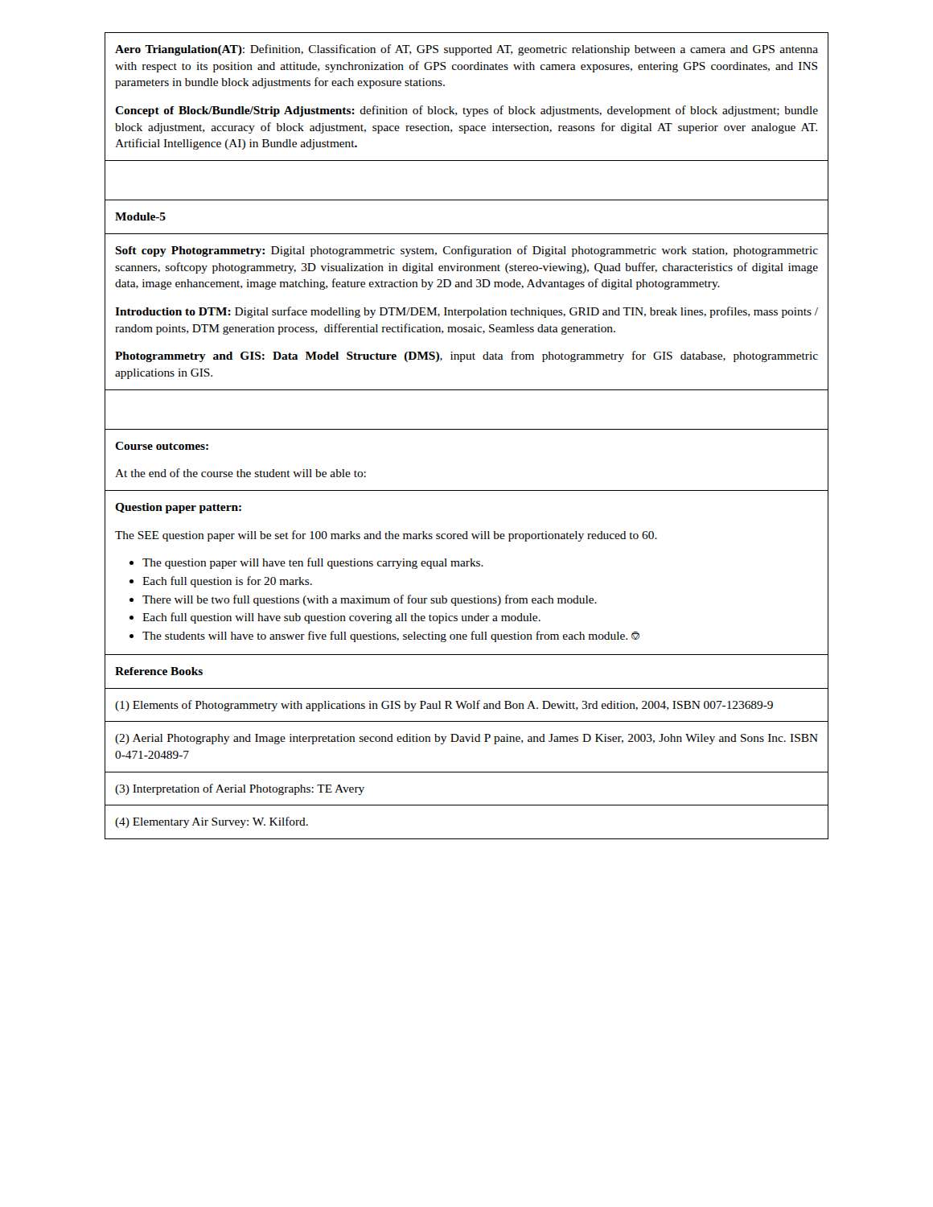| Aero Triangulation(AT) : Definition, Classification of AT, GPS supported AT, geometric relationship between a camera and GPS antenna with respect to its position and attitude, synchronization of GPS coordinates with camera exposures, entering GPS coordinates, and INS parameters in bundle block adjustments for each exposure stations. Concept of Block/Bundle/Strip Adjustments: definition of block, types of block adjustments, development of block adjustment; bundle block adjustment, accuracy of block adjustment, space resection, space intersection, reasons for digital AT superior over analogue AT. Artificial Intelligence (AI) in Bundle adjustment . |
| Module-5 |
| Soft copy Photogrammetry: Digital photogrammetric system, Configuration of Digital photogrammetric work station, photogrammetric scanners, softcopy photogrammetry, 3D visualization in digital environment (stereo-viewing), Quad buffer, characteristics of digital image data, image enhancement, image matching, feature extraction by 2D and 3D mode, Advantages of digital photogrammetry. Introduction to DTM: Digital surface modelling by DTM/DEM, Interpolation techniques, GRID and TIN, break lines, profiles, mass points / random points, DTM generation process, differential rectification, mosaic, Seamless data generation. Photogrammetry and GIS: Data Model Structure (DMS) , input data from photogrammetry for GIS database, photogrammetric applications in GIS. |
| Course outcomes: At the end of the course the student will be able to: |
| Question paper pattern: The SEE question paper will be set for 100 marks and the marks scored will be proportionately reduced to 60. The question paper will have ten full questions carrying equal marks. Each full question is for 20 marks. There will be two full questions (with a maximum of four sub questions) from each module. Each full question will have sub question covering all the topics under a module. The students will have to answer five full questions, selecting one full question from each module. ⎊ |
| Reference Books |
| (1) Elements of Photogrammetry with applications in GIS by Paul R Wolf and Bon A. Dewitt, 3rd edition, 2004, ISBN 007-123689-9 |
| (2) Aerial Photography and Image interpretation second edition by David P paine, and James D Kiser, 2003, John Wiley and Sons Inc. ISBN 0-471-20489-7 |
| (3) Interpretation of Aerial Photographs: TE Avery |
| (4) Elementary Air Survey: W. Kilford. |